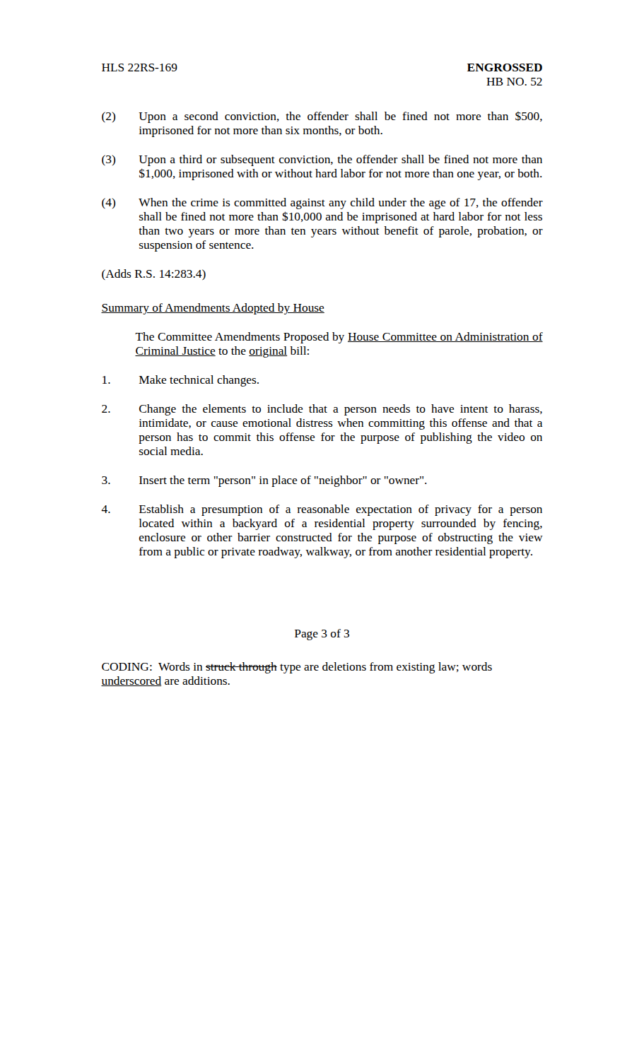| HLS 22RS-169 | ENGROSSED |
| | HB NO. 52 |
(2)
Upon a second conviction, the offender shall be fined not more than $500, imprisoned for not more than six months, or both.
(3)
Upon a third or subsequent conviction, the offender shall be fined not more than $1,000, imprisoned with or without hard labor for not more than one year, or both.
(4)
When the crime is committed against any child under the age of 17, the offender shall be fined not more than $10,000 and be imprisoned at hard labor for not less than two years or more than ten years without benefit of parole, probation, or suspension of sentence.
(Adds R.S. 14:283.4)
Summary of Amendments Adopted by House
The Committee Amendments Proposed by House Committee on Administration of Criminal Justice to the original bill:
1.
Make technical changes.
2.
Change the elements to include that a person needs to have intent to harass, intimidate, or cause emotional distress when committing this offense and that a person has to commit this offense for the purpose of publishing the video on social media.
3.
Insert the term "person" in place of "neighbor" or "owner".
4.
Establish a presumption of a reasonable expectation of privacy for a person located within a backyard of a residential property surrounded by fencing, enclosure or other barrier constructed for the purpose of obstructing the view from a public or private roadway, walkway, or from another residential property.
Page 3 of 3
CODING: Words in struck through type are deletions from existing law; words underscored are additions.